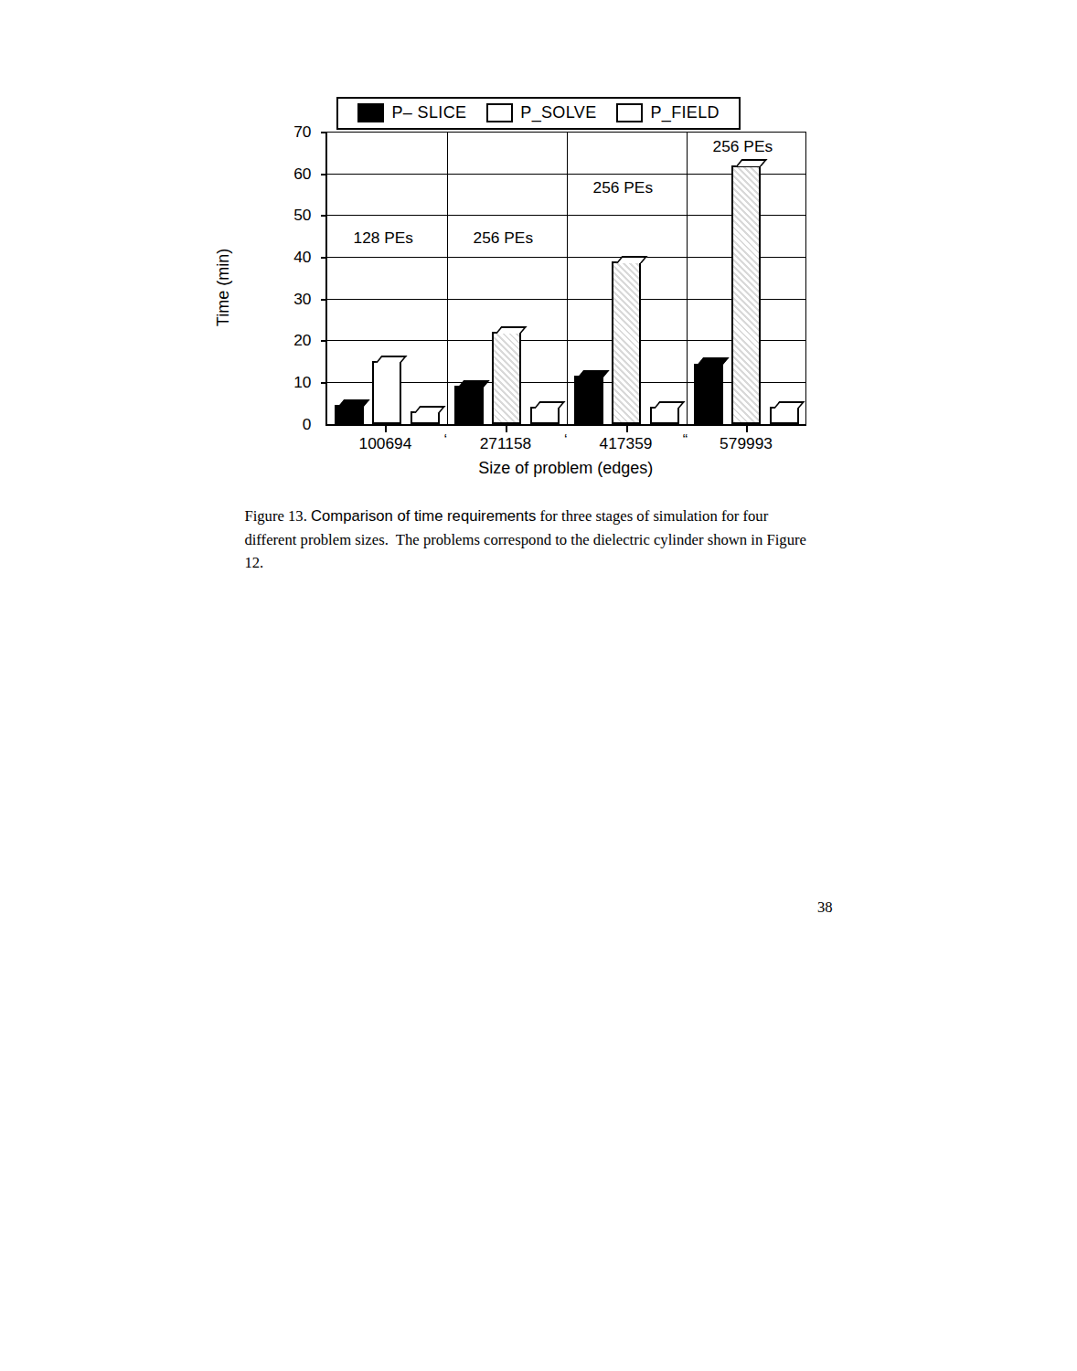P– SLICE P_SOLVE P_FIELD
Time (min)
70 60 50 40 30 20 10 0
128 PEs 256 PEs 256 PEs 256 PEs
100694‘
271158‘
417359“
579993
Size of problem (edges)
Figure 13. Comparison of time requirements for three stages of simulation for four different problem sizes. The problems correspond to the dielectric cylinder shown in Figure 12.
38